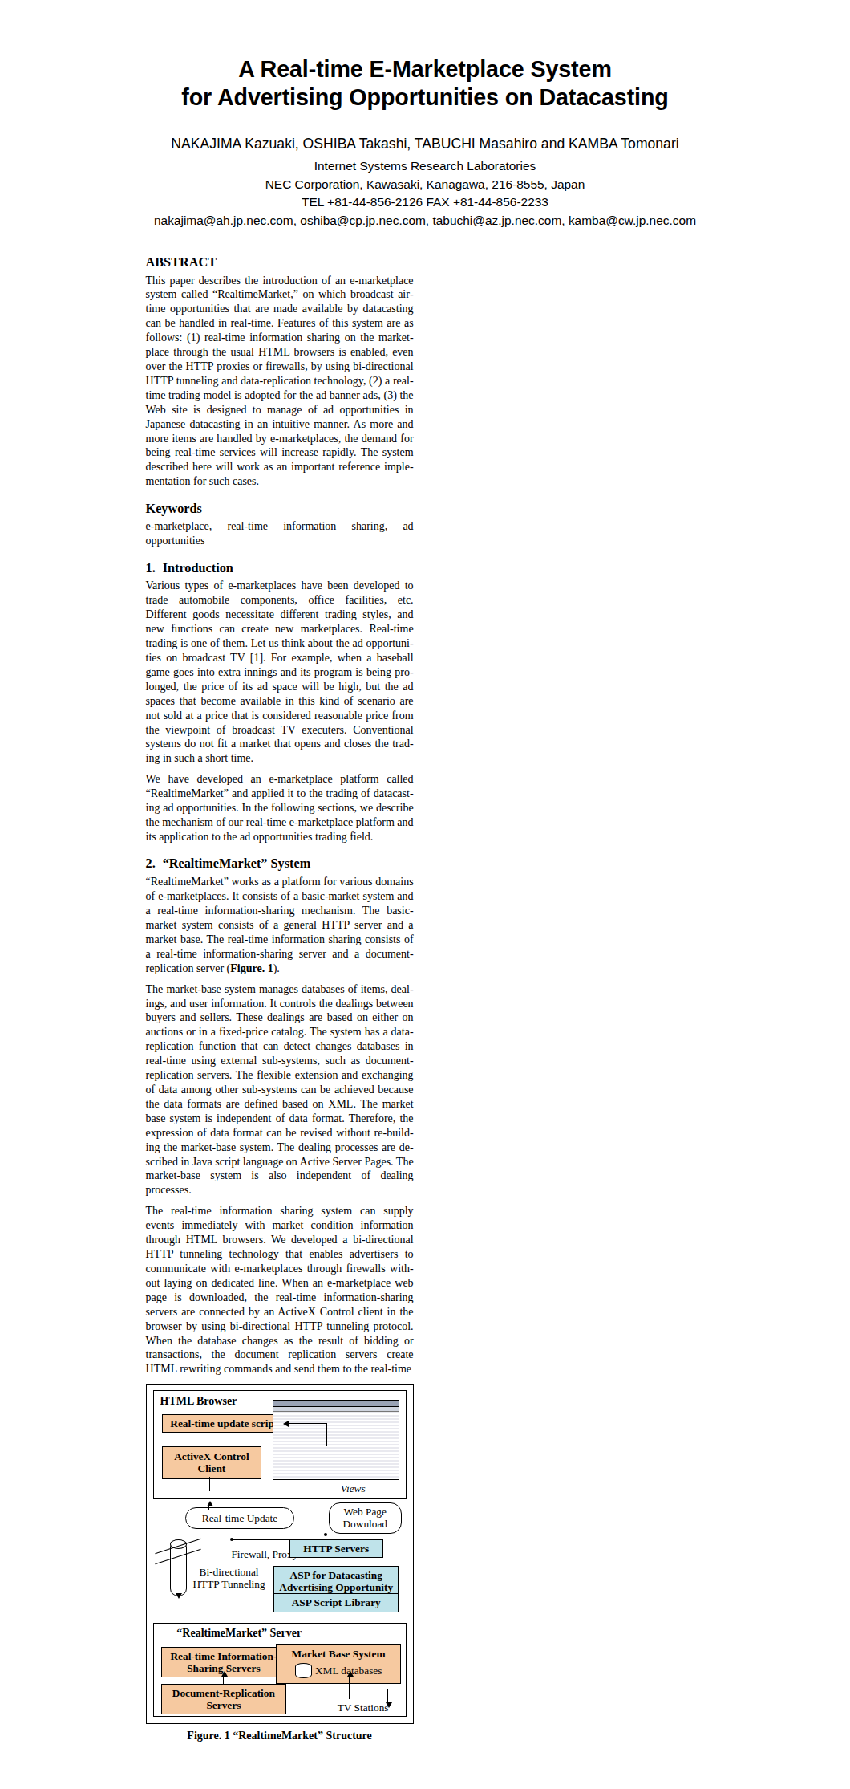A Real-time E-Marketplace System
for Advertising Opportunities on Datacasting
NAKAJIMA Kazuaki, OSHIBA Takashi, TABUCHI Masahiro and KAMBA Tomonari
Internet Systems Research Laboratories
NEC Corporation, Kawasaki, Kanagawa, 216-8555, Japan
TEL +81-44-856-2126 FAX +81-44-856-2233
nakajima@ah.jp.nec.com, oshiba@cp.jp.nec.com, tabuchi@az.jp.nec.com, kamba@cw.jp.nec.com
ABSTRACT
This paper describes the introduction of an e-marketplace system called “RealtimeMarket,” on which broadcast airtime opportunities that are made available by datacasting can be handled in real-time. Features of this system are as follows: (1) real-time information sharing on the marketplace through the usual HTML browsers is enabled, even over the HTTP proxies or firewalls, by using bi-directional HTTP tunneling and data-replication technology, (2) a real-time trading model is adopted for the ad banner ads, (3) the Web site is designed to manage of ad opportunities in Japanese datacasting in an intuitive manner. As more and more items are handled by e-marketplaces, the demand for being real-time services will increase rapidly. The system described here will work as an important reference implementation for such cases.
Keywords
e-marketplace, real-time information sharing, ad opportunities
1. Introduction
Various types of e-marketplaces have been developed to trade automobile components, office facilities, etc. Different goods necessitate different trading styles, and new functions can create new marketplaces. Real-time trading is one of them. Let us think about the ad opportunities on broadcast TV [1]. For example, when a baseball game goes into extra innings and its program is being prolonged, the price of its ad space will be high, but the ad spaces that become available in this kind of scenario are not sold at a price that is considered reasonable price from the viewpoint of broadcast TV executers. Conventional systems do not fit a market that opens and closes the trading in such a short time.
We have developed an e-marketplace platform called “RealtimeMarket” and applied it to the trading of datacasting ad opportunities. In the following sections, we describe the mechanism of our real-time e-marketplace platform and its application to the ad opportunities trading field.
2.“RealtimeMarket” System
“RealtimeMarket” works as a platform for various domains of e-marketplaces. It consists of a basic-market system and a real-time information-sharing mechanism. The basic-market system consists of a general HTTP server and a market base. The real-time information sharing consists of a real-time information-sharing server and a document-replication server (Figure. 1).
The market-base system manages databases of items, dealings, and user information. It controls the dealings between buyers and sellers. These dealings are based on either on auctions or in a fixed-price catalog. The system has a data-replication function that can detect changes databases in real-time using external sub-systems, such as document-replication servers. The flexible extension and exchanging of data among other sub-systems can be achieved because the data formats are defined based on XML. The market base system is independent of data format. Therefore, the expression of data format can be revised without re-building the market-base system. The dealing processes are described in Java script language on Active Server Pages. The market-base system is also independent of dealing processes.
The real-time information sharing system can supply events immediately with market condition information through HTML browsers. We developed a bi-directional HTTP tunneling technology that enables advertisers to communicate with e-marketplaces through firewalls without laying on dedicated line. When an e-marketplace web page is downloaded, the real-time information-sharing servers are connected by an ActiveX Control client in the browser by using bi-directional HTTP tunneling protocol. When the database changes as the result of bidding or transactions, the document replication servers create HTML rewriting commands and send them to the real-time
HTML Browser
Real-time update script
ActiveX Control
Client
Views
Real-time Update
Web Page
Download
Firewall, Proxy
Bi-directional
HTTP Tunneling
HTTP Servers
ASP for Datacasting
Advertising Opportunity
ASP Script Library
“RealtimeMarket” Server
Real-time Information-
Sharing Servers
Document-Replication
Servers
Market Base System
XML databases
TV Stations
Figure. 1 “RealtimeMarket” Structure